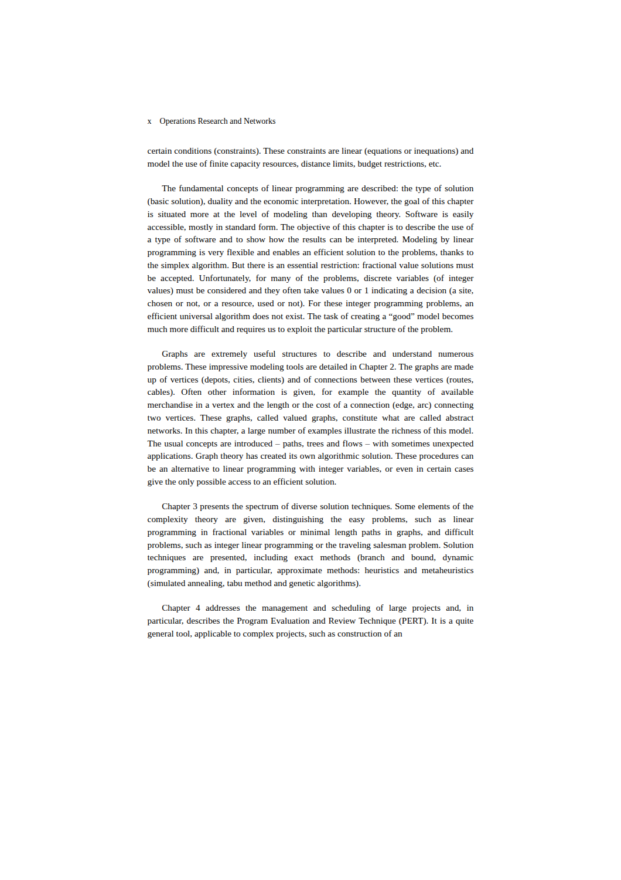x Operations Research and Networks
certain conditions (constraints). These constraints are linear (equations or inequations) and model the use of finite capacity resources, distance limits, budget restrictions, etc.
The fundamental concepts of linear programming are described: the type of solution (basic solution), duality and the economic interpretation. However, the goal of this chapter is situated more at the level of modeling than developing theory. Software is easily accessible, mostly in standard form. The objective of this chapter is to describe the use of a type of software and to show how the results can be interpreted. Modeling by linear programming is very flexible and enables an efficient solution to the problems, thanks to the simplex algorithm. But there is an essential restriction: fractional value solutions must be accepted. Unfortunately, for many of the problems, discrete variables (of integer values) must be considered and they often take values 0 or 1 indicating a decision (a site, chosen or not, or a resource, used or not). For these integer programming problems, an efficient universal algorithm does not exist. The task of creating a “good” model becomes much more difficult and requires us to exploit the particular structure of the problem.
Graphs are extremely useful structures to describe and understand numerous problems. These impressive modeling tools are detailed in Chapter 2. The graphs are made up of vertices (depots, cities, clients) and of connections between these vertices (routes, cables). Often other information is given, for example the quantity of available merchandise in a vertex and the length or the cost of a connection (edge, arc) connecting two vertices. These graphs, called valued graphs, constitute what are called abstract networks. In this chapter, a large number of examples illustrate the richness of this model. The usual concepts are introduced – paths, trees and flows – with sometimes unexpected applications. Graph theory has created its own algorithmic solution. These procedures can be an alternative to linear programming with integer variables, or even in certain cases give the only possible access to an efficient solution.
Chapter 3 presents the spectrum of diverse solution techniques. Some elements of the complexity theory are given, distinguishing the easy problems, such as linear programming in fractional variables or minimal length paths in graphs, and difficult problems, such as integer linear programming or the traveling salesman problem. Solution techniques are presented, including exact methods (branch and bound, dynamic programming) and, in particular, approximate methods: heuristics and metaheuristics (simulated annealing, tabu method and genetic algorithms).
Chapter 4 addresses the management and scheduling of large projects and, in particular, describes the Program Evaluation and Review Technique (PERT). It is a quite general tool, applicable to complex projects, such as construction of an